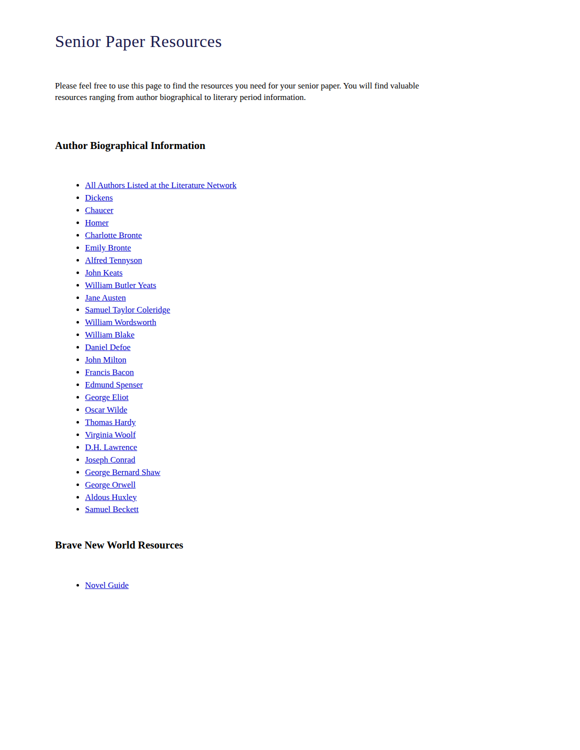Senior Paper Resources
Please feel free to use this page to find the resources you need for your senior paper. You will find valuable resources ranging from author biographical to literary period information.
Author Biographical Information
All Authors Listed at the Literature Network
Dickens
Chaucer
Homer
Charlotte Bronte
Emily Bronte
Alfred Tennyson
John Keats
William Butler Yeats
Jane Austen
Samuel Taylor Coleridge
William Wordsworth
William Blake
Daniel Defoe
John Milton
Francis Bacon
Edmund Spenser
George Eliot
Oscar Wilde
Thomas Hardy
Virginia Woolf
D.H. Lawrence
Joseph Conrad
George Bernard Shaw
George Orwell
Aldous Huxley
Samuel Beckett
Brave New World Resources
Novel Guide